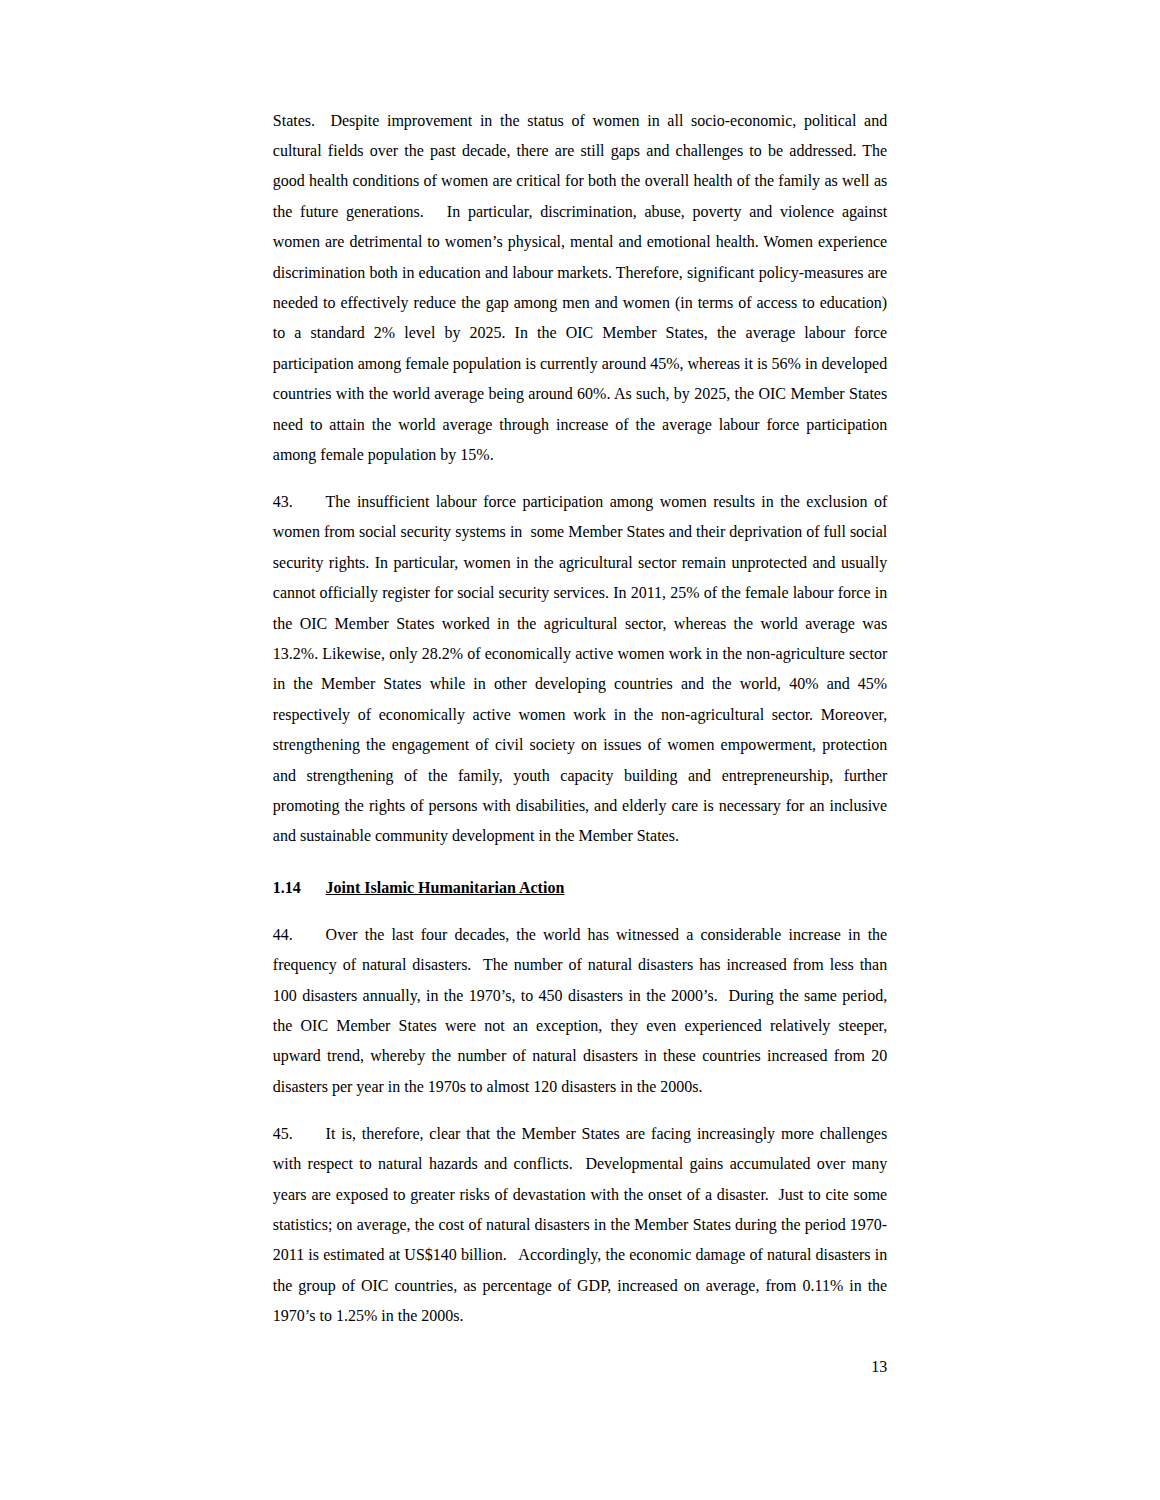States. Despite improvement in the status of women in all socio-economic, political and cultural fields over the past decade, there are still gaps and challenges to be addressed. The good health conditions of women are critical for both the overall health of the family as well as the future generations. In particular, discrimination, abuse, poverty and violence against women are detrimental to women’s physical, mental and emotional health. Women experience discrimination both in education and labour markets. Therefore, significant policy-measures are needed to effectively reduce the gap among men and women (in terms of access to education) to a standard 2% level by 2025. In the OIC Member States, the average labour force participation among female population is currently around 45%, whereas it is 56% in developed countries with the world average being around 60%. As such, by 2025, the OIC Member States need to attain the world average through increase of the average labour force participation among female population by 15%.
43. The insufficient labour force participation among women results in the exclusion of women from social security systems in some Member States and their deprivation of full social security rights. In particular, women in the agricultural sector remain unprotected and usually cannot officially register for social security services. In 2011, 25% of the female labour force in the OIC Member States worked in the agricultural sector, whereas the world average was 13.2%. Likewise, only 28.2% of economically active women work in the non-agriculture sector in the Member States while in other developing countries and the world, 40% and 45% respectively of economically active women work in the non-agricultural sector. Moreover, strengthening the engagement of civil society on issues of women empowerment, protection and strengthening of the family, youth capacity building and entrepreneurship, further promoting the rights of persons with disabilities, and elderly care is necessary for an inclusive and sustainable community development in the Member States.
1.14 Joint Islamic Humanitarian Action
44. Over the last four decades, the world has witnessed a considerable increase in the frequency of natural disasters. The number of natural disasters has increased from less than 100 disasters annually, in the 1970’s, to 450 disasters in the 2000’s. During the same period, the OIC Member States were not an exception, they even experienced relatively steeper, upward trend, whereby the number of natural disasters in these countries increased from 20 disasters per year in the 1970s to almost 120 disasters in the 2000s.
45. It is, therefore, clear that the Member States are facing increasingly more challenges with respect to natural hazards and conflicts. Developmental gains accumulated over many years are exposed to greater risks of devastation with the onset of a disaster. Just to cite some statistics; on average, the cost of natural disasters in the Member States during the period 1970-2011 is estimated at US$140 billion. Accordingly, the economic damage of natural disasters in the group of OIC countries, as percentage of GDP, increased on average, from 0.11% in the 1970’s to 1.25% in the 2000s.
13